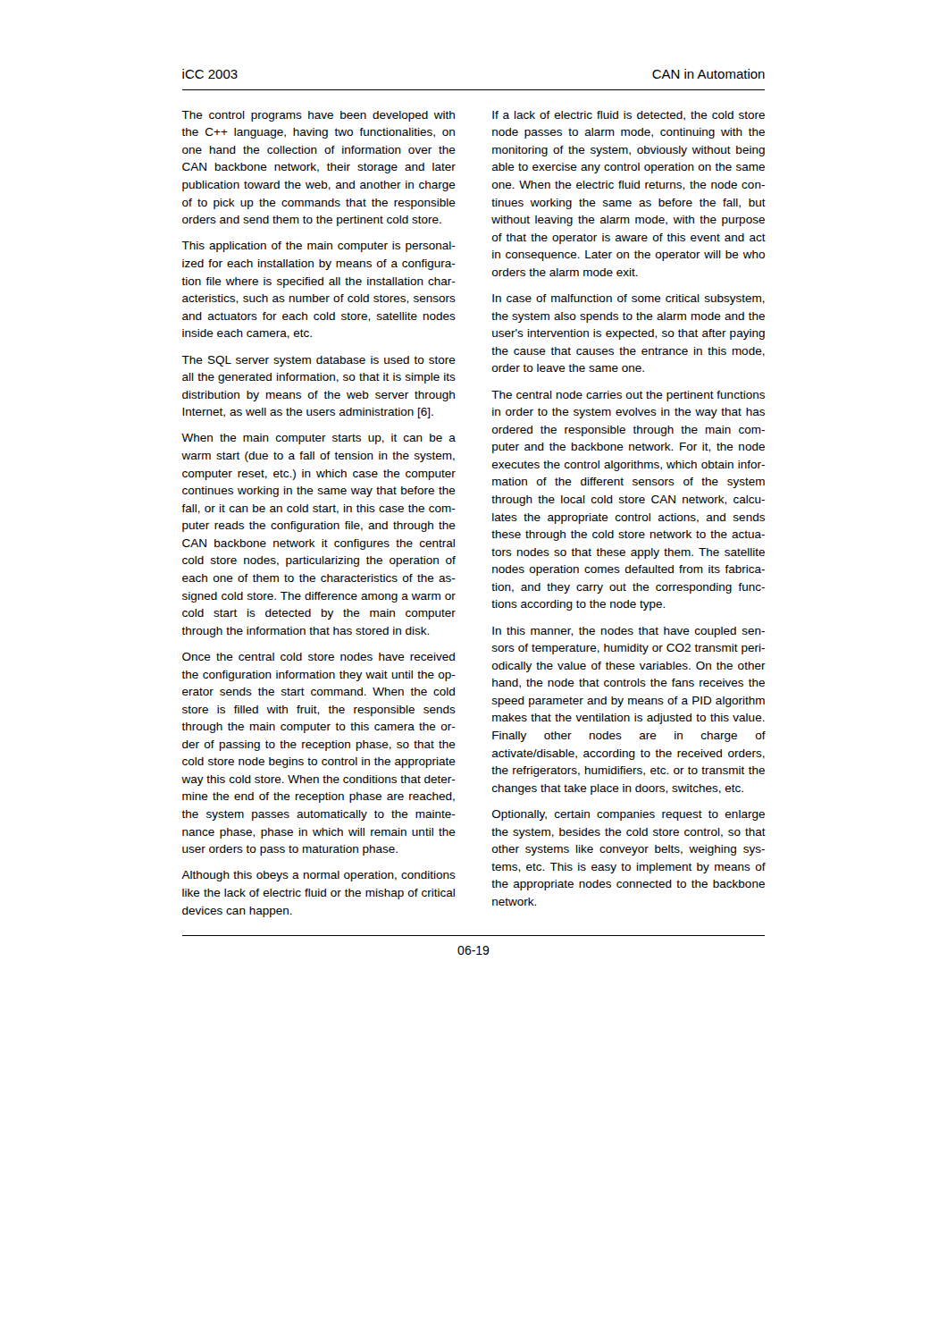iCC 2003
CAN in Automation
The control programs have been developed with the C++ language, having two functionalities, on one hand the collection of information over the CAN backbone network, their storage and later publication toward the web, and another in charge of to pick up the commands that the responsible orders and send them to the pertinent cold store.
This application of the main computer is personalized for each installation by means of a configuration file where is specified all the installation characteristics, such as number of cold stores, sensors and actuators for each cold store, satellite nodes inside each camera, etc.
The SQL server system database is used to store all the generated information, so that it is simple its distribution by means of the web server through Internet, as well as the users administration [6].
When the main computer starts up, it can be a warm start (due to a fall of tension in the system, computer reset, etc.) in which case the computer continues working in the same way that before the fall, or it can be an cold start, in this case the computer reads the configuration file, and through the CAN backbone network it configures the central cold store nodes, particularizing the operation of each one of them to the characteristics of the assigned cold store. The difference among a warm or cold start is detected by the main computer through the information that has stored in disk.
Once the central cold store nodes have received the configuration information they wait until the operator sends the start command. When the cold store is filled with fruit, the responsible sends through the main computer to this camera the order of passing to the reception phase, so that the cold store node begins to control in the appropriate way this cold store. When the conditions that determine the end of the reception phase are reached, the system passes automatically to the maintenance phase, phase in which will remain until the user orders to pass to maturation phase.
Although this obeys a normal operation, conditions like the lack of electric fluid or the mishap of critical devices can happen.
If a lack of electric fluid is detected, the cold store node passes to alarm mode, continuing with the monitoring of the system, obviously without being able to exercise any control operation on the same one. When the electric fluid returns, the node continues working the same as before the fall, but without leaving the alarm mode, with the purpose of that the operator is aware of this event and act in consequence. Later on the operator will be who orders the alarm mode exit.
In case of malfunction of some critical subsystem, the system also spends to the alarm mode and the user's intervention is expected, so that after paying the cause that causes the entrance in this mode, order to leave the same one.
The central node carries out the pertinent functions in order to the system evolves in the way that has ordered the responsible through the main computer and the backbone network. For it, the node executes the control algorithms, which obtain information of the different sensors of the system through the local cold store CAN network, calculates the appropriate control actions, and sends these through the cold store network to the actuators nodes so that these apply them. The satellite nodes operation comes defaulted from its fabrication, and they carry out the corresponding functions according to the node type.
In this manner, the nodes that have coupled sensors of temperature, humidity or CO2 transmit periodically the value of these variables. On the other hand, the node that controls the fans receives the speed parameter and by means of a PID algorithm makes that the ventilation is adjusted to this value. Finally other nodes are in charge of activate/disable, according to the received orders, the refrigerators, humidifiers, etc. or to transmit the changes that take place in doors, switches, etc.
Optionally, certain companies request to enlarge the system, besides the cold store control, so that other systems like conveyor belts, weighing systems, etc. This is easy to implement by means of the appropriate nodes connected to the backbone network.
06-19